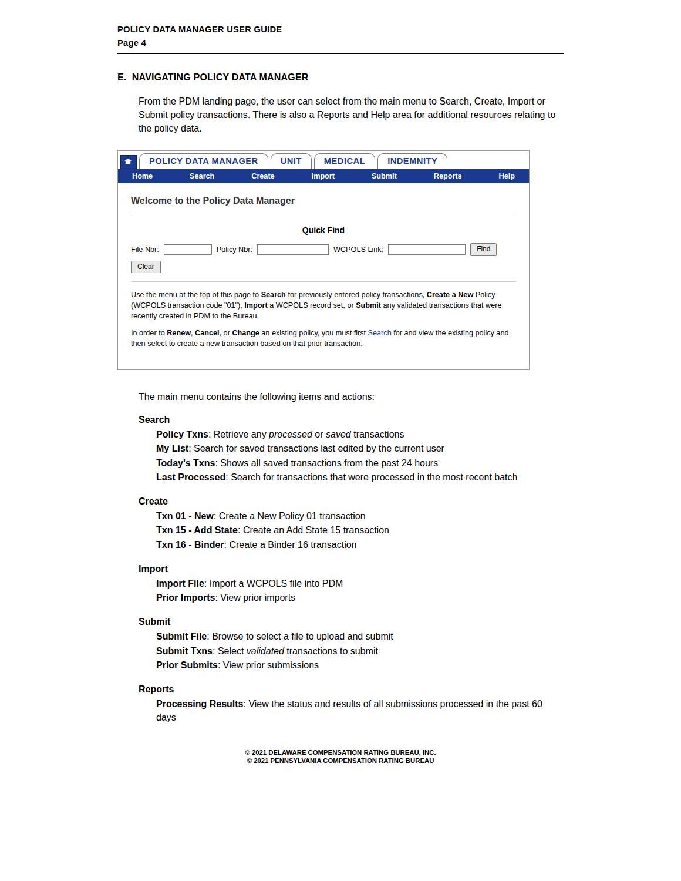POLICY DATA MANAGER USER GUIDE
Page 4
E. NAVIGATING POLICY DATA MANAGER
From the PDM landing page, the user can select from the main menu to Search, Create, Import or Submit policy transactions. There is also a Reports and Help area for additional resources relating to the policy data.
POLICY DATA MANAGER UNIT MEDICAL INDEMNITY
Home Search Create Import Submit Reports Help
Welcome to the Policy Data Manager
Quick Find
File Nbr: Policy Nbr: WCPOLS Link: Find Clear
Use the menu at the top of this page to Search for previously entered policy transactions, Create a New Policy (WCPOLS transaction code "01"), Import a WCPOLS record set, or Submit any validated transactions that were recently created in PDM to the Bureau.
In order to Renew, Cancel, or Change an existing policy, you must first Search for and view the existing policy and then select to create a new transaction based on that prior transaction.
The main menu contains the following items and actions:
Search
Policy Txns: Retrieve any processed or saved transactions
My List: Search for saved transactions last edited by the current user
Today's Txns: Shows all saved transactions from the past 24 hours
Last Processed: Search for transactions that were processed in the most recent batch
Create
Txn 01 - New: Create a New Policy 01 transaction
Txn 15 - Add State: Create an Add State 15 transaction
Txn 16 - Binder: Create a Binder 16 transaction
Import
Import File: Import a WCPOLS file into PDM
Prior Imports: View prior imports
Submit
Submit File: Browse to select a file to upload and submit
Submit Txns: Select validated transactions to submit
Prior Submits: View prior submissions
Reports
Processing Results: View the status and results of all submissions processed in the past 60 days
© 2021 DELAWARE COMPENSATION RATING BUREAU, INC.
© 2021 PENNSYLVANIA COMPENSATION RATING BUREAU